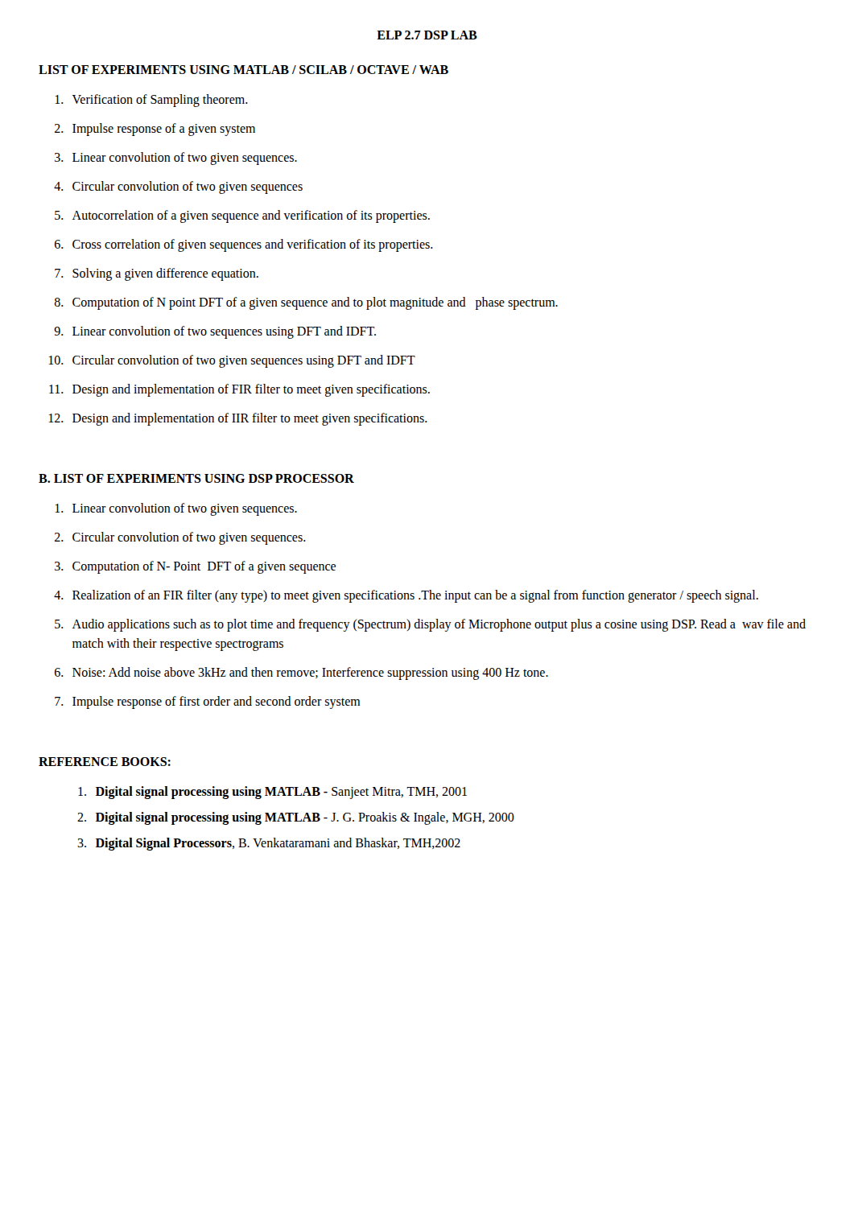ELP 2.7 DSP LAB
LIST OF EXPERIMENTS USING MATLAB / SCILAB / OCTAVE / WAB
Verification of Sampling theorem.
Impulse response of a given system
Linear convolution of two given sequences.
Circular convolution of two given sequences
Autocorrelation of a given sequence and verification of its properties.
Cross correlation of given sequences and verification of its properties.
Solving a given difference equation.
Computation of N point DFT of a given sequence and to plot magnitude and phase spectrum.
Linear convolution of two sequences using DFT and IDFT.
Circular convolution of two given sequences using DFT and IDFT
Design and implementation of FIR filter to meet given specifications.
Design and implementation of IIR filter to meet given specifications.
B. LIST OF EXPERIMENTS USING DSP PROCESSOR
Linear convolution of two given sequences.
Circular convolution of two given sequences.
Computation of N- Point DFT of a given sequence
Realization of an FIR filter (any type) to meet given specifications .The input can be a signal from function generator / speech signal.
Audio applications such as to plot time and frequency (Spectrum) display of Microphone output plus a cosine using DSP. Read a wav file and match with their respective spectrograms
Noise: Add noise above 3kHz and then remove; Interference suppression using 400 Hz tone.
Impulse response of first order and second order system
REFERENCE BOOKS:
Digital signal processing using MATLAB - Sanjeet Mitra, TMH, 2001
Digital signal processing using MATLAB - J. G. Proakis & Ingale, MGH, 2000
Digital Signal Processors, B. Venkataramani and Bhaskar, TMH,2002